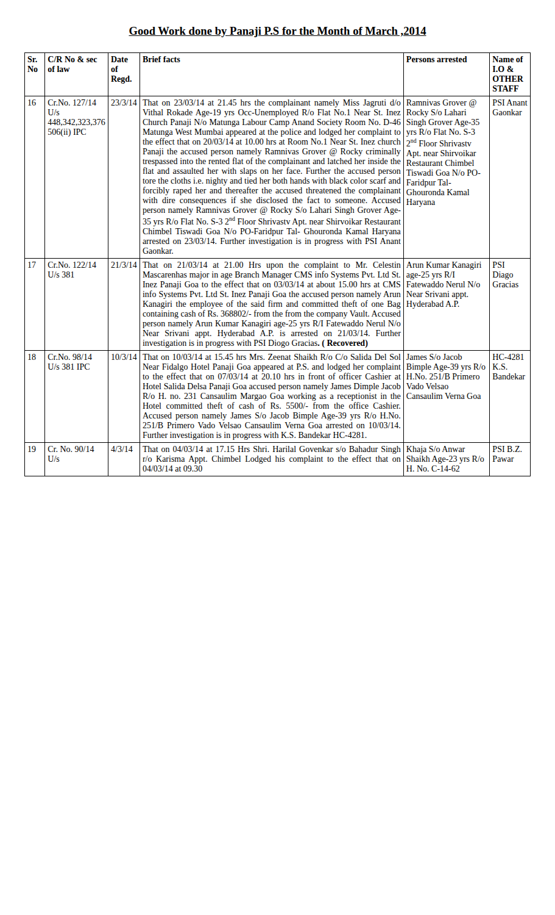Good Work done by Panaji P.S for the Month of March ,2014
| Sr. No | C/R No & sec of law | Date of Regd. | Brief facts | Persons arrested | Name of I.O & OTHER STAFF |
| --- | --- | --- | --- | --- | --- |
| 16 | Cr.No. 127/14 U/s 448,342,323,376 506(ii) IPC | 23/3/14 | That on 23/03/14 at 21.45 hrs the complainant namely Miss Jagruti d/o Vithal Rokade Age-19 yrs Occ-Unemployed R/o Flat No.1 Near St. Inez Church Panaji N/o Matunga Labour Camp Anand Society Room No. D-46 Matunga West Mumbai appeared at the police and lodged her complaint to the effect that on 20/03/14 at 10.00 hrs at Room No.1 Near St. Inez church Panaji the accused person namely Ramnivas Grover @ Rocky criminally trespassed into the rented flat of the complainant and latched her inside the flat and assaulted her with slaps on her face. Further the accused person tore the cloths i.e. nighty and tied her both hands with black color scarf and forcibly raped her and thereafter the accused threatened the complainant with dire consequences if she disclosed the fact to someone. Accused person namely Ramnivas Grover @ Rocky S/o Lahari Singh Grover Age-35 yrs R/o Flat No. S-3 2 nd Floor Shrivastv Apt. near Shirvoikar Restaurant Chimbel Tiswadi Goa N/o PO-Faridpur Tal- Ghouronda Kamal Haryana arrested on 23/03/14. Further investigation is in progress with PSI Anant Gaonkar. | Ramnivas Grover @ Rocky S/o Lahari Singh Grover Age-35 yrs R/o Flat No. S-3 2 nd Floor Shrivastv Apt. near Shirvoikar Restaurant Chimbel Tiswadi Goa N/o PO-Faridpur Tal-Ghouronda Kamal Haryana | PSI Anant Gaonkar |
| 17 | Cr.No. 122/14 U/s 381 | 21/3/14 | That on 21/03/14 at 21.00 Hrs upon the complaint to Mr. Celestin Mascarenhas major in age Branch Manager CMS info Systems Pvt. Ltd St. Inez Panaji Goa to the effect that on 03/03/14 at about 15.00 hrs at CMS info Systems Pvt. Ltd St. Inez Panaji Goa the accused person namely Arun Kanagiri the employee of the said firm and committed theft of one Bag containing cash of Rs. 368802/- from the from the company Vault. Accused person namely Arun Kumar Kanagiri age-25 yrs R/I Fatewaddo Nerul N/o Near Srivani appt. Hyderabad A.P. is arrested on 21/03/14. Further investigation is in progress with PSI Diogo Gracias . ( Recovered) | Arun Kumar Kanagiri age-25 yrs R/I Fatewaddo Nerul N/o Near Srivani appt. Hyderabad A.P. | PSI Diago Gracias |
| 18 | Cr.No. 98/14 U/s 381 IPC | 10/3/14 | That on 10/03/14 at 15.45 hrs Mrs. Zeenat Shaikh R/o C/o Salida Del Sol Near Fidalgo Hotel Panaji Goa appeared at P.S. and lodged her complaint to the effect that on 07/03/14 at 20.10 hrs in front of officer Cashier at Hotel Salida Delsa Panaji Goa accused person namely James Dimple Jacob R/o H. no. 231 Cansaulim Margao Goa working as a receptionist in the Hotel committed theft of cash of Rs. 5500/- from the office Cashier. Accused person namely James S/o Jacob Bimple Age-39 yrs R/o H.No. 251/B Primero Vado Velsao Cansaulim Verna Goa arrested on 10/03/14. Further investigation is in progress with K.S. Bandekar HC-4281. | James S/o Jacob Bimple Age-39 yrs R/o H.No. 251/B Primero Vado Velsao Cansaulim Verna Goa | HC-4281 K.S. Bandekar |
| 19 | Cr. No. 90/14 U/s | 4/3/14 | That on 04/03/14 at 17.15 Hrs Shri. Harilal Govenkar s/o Bahadur Singh r/o Karisma Appt. Chimbel Lodged his complaint to the effect that on 04/03/14 at 09.30 | Khaja S/o Anwar Shaikh Age-23 yrs R/o H. No. C-14-62 | PSI B.Z. Pawar |